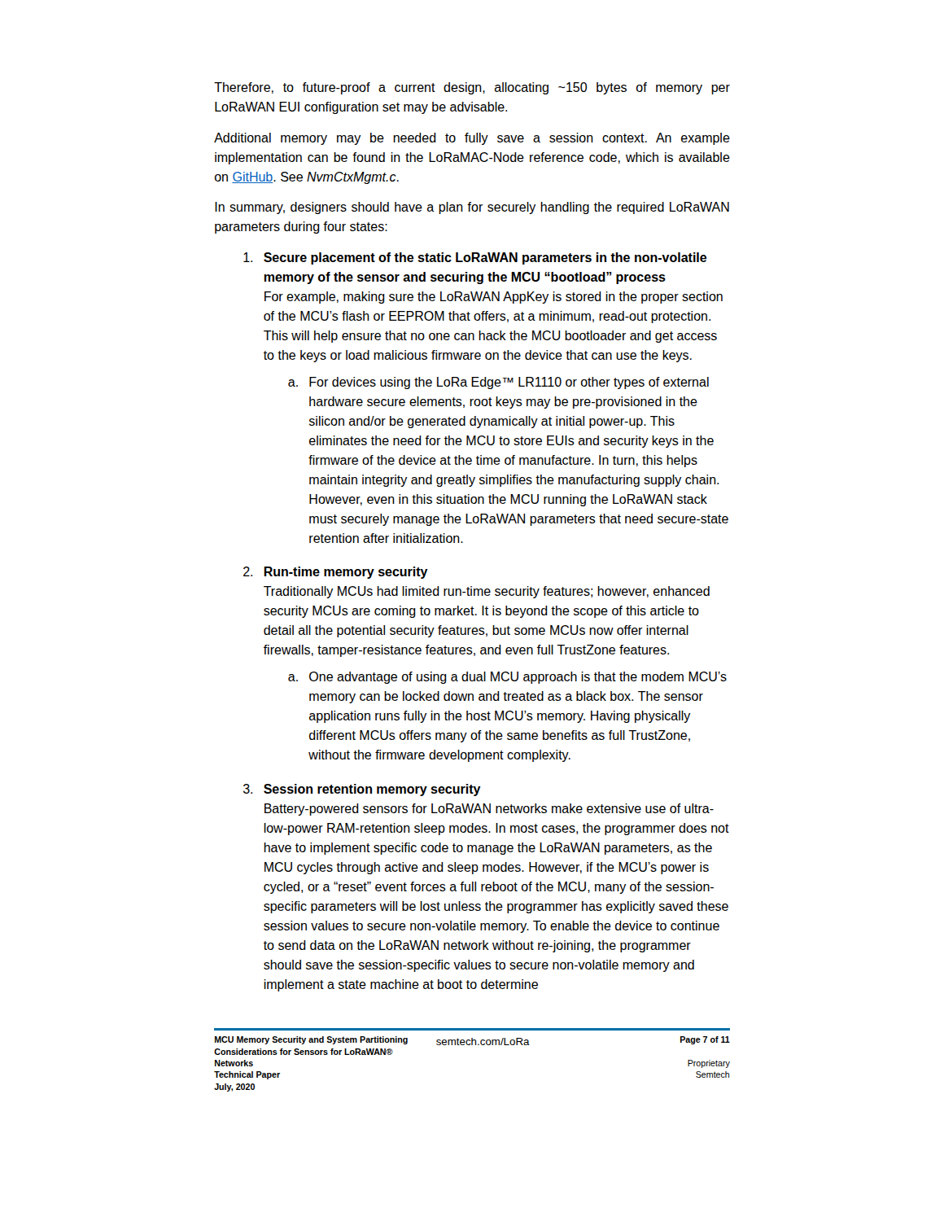Therefore, to future-proof a current design, allocating ~150 bytes of memory per LoRaWAN EUI configuration set may be advisable.
Additional memory may be needed to fully save a session context. An example implementation can be found in the LoRaMAC-Node reference code, which is available on GitHub. See NvmCtxMgmt.c.
In summary, designers should have a plan for securely handling the required LoRaWAN parameters during four states:
Secure placement of the static LoRaWAN parameters in the non-volatile memory of the sensor and securing the MCU “bootload” process
For example, making sure the LoRaWAN AppKey is stored in the proper section of the MCU’s flash or EEPROM that offers, at a minimum, read-out protection. This will help ensure that no one can hack the MCU bootloader and get access to the keys or load malicious firmware on the device that can use the keys.
For devices using the LoRa Edge™ LR1110 or other types of external hardware secure elements, root keys may be pre-provisioned in the silicon and/or be generated dynamically at initial power-up. This eliminates the need for the MCU to store EUIs and security keys in the firmware of the device at the time of manufacture. In turn, this helps maintain integrity and greatly simplifies the manufacturing supply chain. However, even in this situation the MCU running the LoRaWAN stack must securely manage the LoRaWAN parameters that need secure-state retention after initialization.
Run-time memory security
Traditionally MCUs had limited run-time security features; however, enhanced security MCUs are coming to market. It is beyond the scope of this article to detail all the potential security features, but some MCUs now offer internal firewalls, tamper-resistance features, and even full TrustZone features.
One advantage of using a dual MCU approach is that the modem MCU’s memory can be locked down and treated as a black box. The sensor application runs fully in the host MCU’s memory. Having physically different MCUs offers many of the same benefits as full TrustZone, without the firmware development complexity.
Session retention memory security
Battery-powered sensors for LoRaWAN networks make extensive use of ultra-low-power RAM-retention sleep modes. In most cases, the programmer does not have to implement specific code to manage the LoRaWAN parameters, as the MCU cycles through active and sleep modes. However, if the MCU’s power is cycled, or a “reset” event forces a full reboot of the MCU, many of the session-specific parameters will be lost unless the programmer has explicitly saved these session values to secure non-volatile memory. To enable the device to continue to send data on the LoRaWAN network without re-joining, the programmer should save the session-specific values to secure non-volatile memory and implement a state machine at boot to determine
MCU Memory Security and System Partitioning
Considerations for Sensors for LoRaWAN® Networks
Technical Paper
July, 2020
semtech.com/LoRa
Page 7 of 11
Proprietary
Semtech